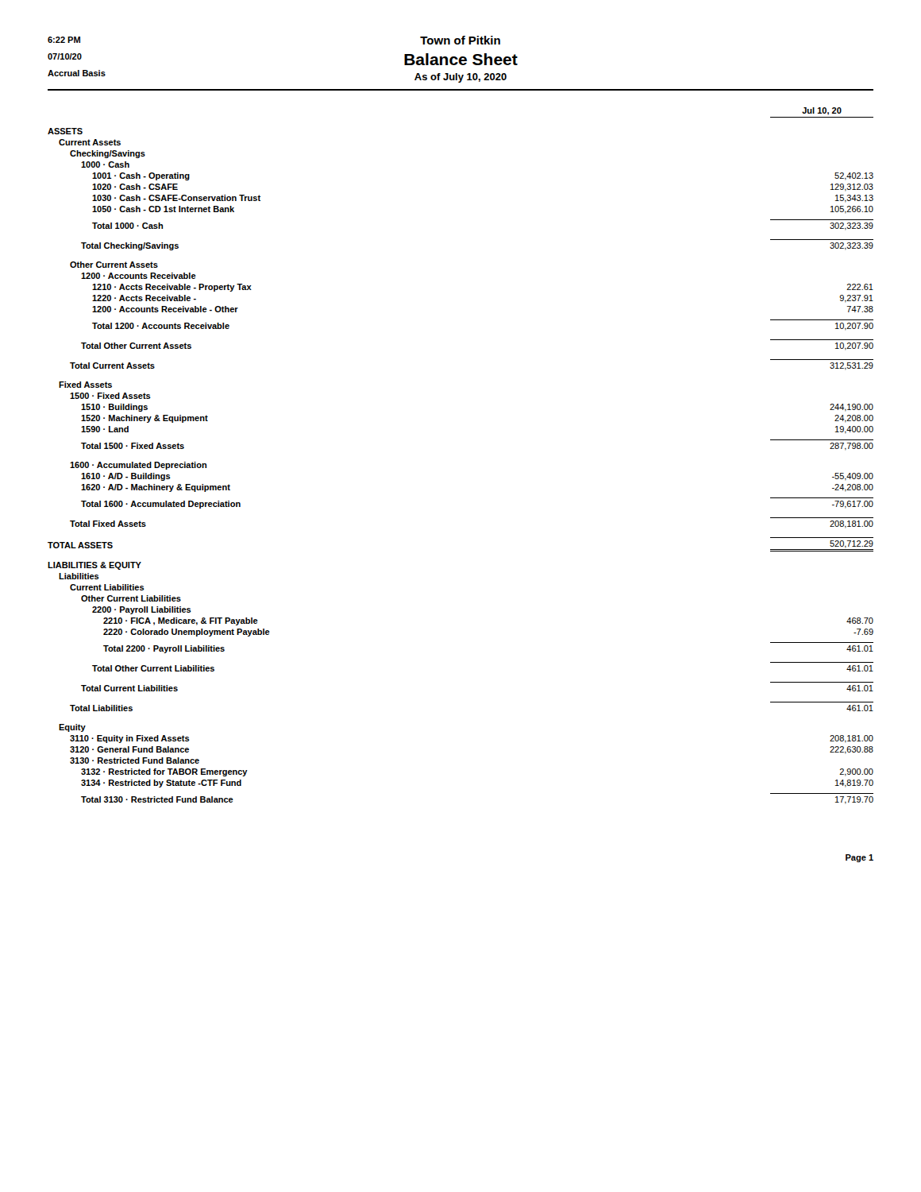6:22 PM
07/10/20
Accrual Basis
Town of Pitkin
Balance Sheet
As of July 10, 2020
| | | Jul 10, 20 |
| ASSETS | | |
| Current Assets | | |
| Checking/Savings | | |
| 1000 · Cash | | |
| 1001 · Cash - Operating | | 52,402.13 |
| 1020 · Cash - CSAFE | | 129,312.03 |
| 1030 · Cash - CSAFE-Conservation Trust | | 15,343.13 |
| 1050 · Cash - CD 1st Internet Bank | | 105,266.10 |
| Total 1000 · Cash | | 302,323.39 |
| Total Checking/Savings | | 302,323.39 |
| Other Current Assets | | |
| 1200 · Accounts Receivable | | |
| 1210 · Accts Receivable - Property Tax | | 222.61 |
| 1220 · Accts Receivable - | | 9,237.91 |
| 1200 · Accounts Receivable - Other | | 747.38 |
| Total 1200 · Accounts Receivable | | 10,207.90 |
| Total Other Current Assets | | 10,207.90 |
| Total Current Assets | | 312,531.29 |
| Fixed Assets | | |
| 1500 · Fixed Assets | | |
| 1510 · Buildings | | 244,190.00 |
| 1520 · Machinery & Equipment | | 24,208.00 |
| 1590 · Land | | 19,400.00 |
| Total 1500 · Fixed Assets | | 287,798.00 |
| 1600 · Accumulated Depreciation | | |
| 1610 · A/D - Buildings | | -55,409.00 |
| 1620 · A/D - Machinery & Equipment | | -24,208.00 |
| Total 1600 · Accumulated Depreciation | | -79,617.00 |
| Total Fixed Assets | | 208,181.00 |
| TOTAL ASSETS | | 520,712.29 |
| LIABILITIES & EQUITY | | |
| Liabilities | | |
| Current Liabilities | | |
| Other Current Liabilities | | |
| 2200 · Payroll Liabilities | | |
| 2210 · FICA , Medicare, & FIT Payable | | 468.70 |
| 2220 · Colorado Unemployment Payable | | -7.69 |
| Total 2200 · Payroll Liabilities | | 461.01 |
| Total Other Current Liabilities | | 461.01 |
| Total Current Liabilities | | 461.01 |
| Total Liabilities | | 461.01 |
| Equity | | |
| 3110 · Equity in Fixed Assets | | 208,181.00 |
| 3120 · General Fund Balance | | 222,630.88 |
| 3130 · Restricted Fund Balance | | |
| 3132 · Restricted for TABOR Emergency | | 2,900.00 |
| 3134 · Restricted by Statute -CTF Fund | | 14,819.70 |
| Total 3130 · Restricted Fund Balance | | 17,719.70 |
Page 1